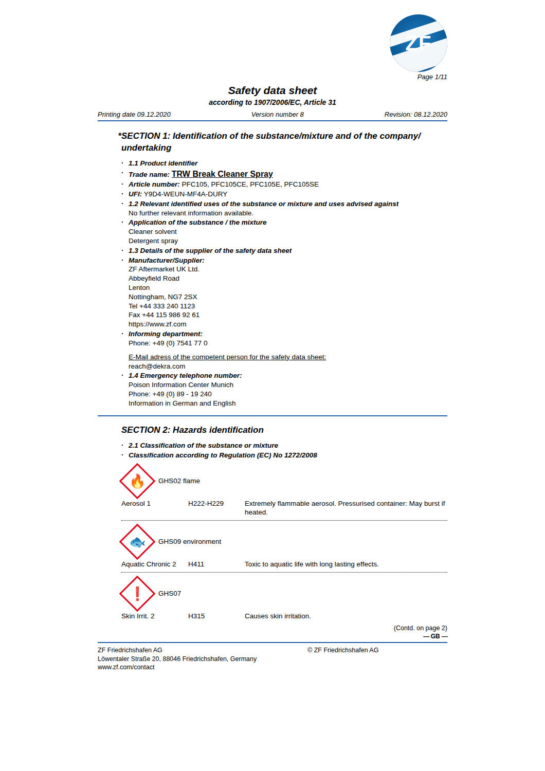Page 1/11
Safety data sheet
according to 1907/2006/EC, Article 31
Printing date 09.12.2020 Version number 8 Revision: 08.12.2020
*SECTION 1: Identification of the substance/mixture and of the company/
undertaking
1.1 Product identifier
Trade name: TRW Break Cleaner Spray
Article number: PFC105, PFC105CE, PFC105E, PFC105SE
UFI: Y9D4-WEUN-MF4A-DURY
1.2 Relevant identified uses of the substance or mixture and uses advised against
No further relevant information available.
Application of the substance / the mixture
Cleaner solvent
Detergent spray
1.3 Details of the supplier of the safety data sheet
Manufacturer/Supplier:
ZF Aftermarket UK Ltd.
Abbeyfield Road
Lenton
Nottingham, NG7 2SX
Tel +44 333 240 1123
Fax +44 115 986 92 61
https://www.zf.com
Informing department:
Phone: +49 (0) 7541 77 0
E-Mail adress of the competent person for the safety data sheet:
reach@dekra.com
1.4 Emergency telephone number:
Poison Information Center Munich
Phone: +49 (0) 89 - 19 240
Information in German and English
SECTION 2: Hazards identification
2.1 Classification of the substance or mixture
Classification according to Regulation (EC) No 1272/2008
🔥
GHS02 flame
Aerosol 1
H222-H229
Extremely flammable aerosol. Pressurised container: May burst if heated.
🐟
GHS09 environment
Aquatic Chronic 2
H411
Toxic to aquatic life with long lasting effects.
❗
GHS07
Skin Irrit. 2
H315
Causes skin irritation.
(Contd. on page 2)
— GB —
ZF Friedrichshafen AG
Löwentaler Straße 20, 88046 Friedrichshafen, Germany
www.zf.com/contact
© ZF Friedrichshafen AG